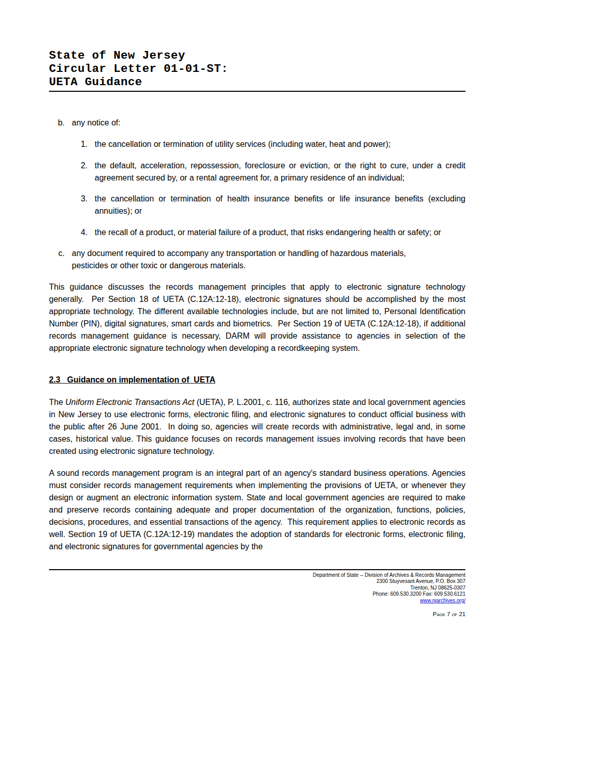State of New Jersey
Circular Letter 01-01-ST:
UETA Guidance
any notice of:
the cancellation or termination of utility services (including water, heat and power);
the default, acceleration, repossession, foreclosure or eviction, or the right to cure, under a credit agreement secured by, or a rental agreement for, a primary residence of an individual;
the cancellation or termination of health insurance benefits or life insurance benefits (excluding annuities); or
the recall of a product, or material failure of a product, that risks endangering health or safety; or
any document required to accompany any transportation or handling of hazardous materials,
pesticides or other toxic or dangerous materials.
This guidance discusses the records management principles that apply to electronic signature technology generally. Per Section 18 of UETA (C.12A:12-18), electronic signatures should be accomplished by the most appropriate technology. The different available technologies include, but are not limited to, Personal Identification Number (PIN), digital signatures, smart cards and biometrics. Per Section 19 of UETA (C.12A:12-18), if additional records management guidance is necessary, DARM will provide assistance to agencies in selection of the appropriate electronic signature technology when developing a recordkeeping system.
2.3 Guidance on implementation of UETA
The Uniform Electronic Transactions Act (UETA), P. L.2001, c. 116, authorizes state and local government agencies in New Jersey to use electronic forms, electronic filing, and electronic signatures to conduct official business with the public after 26 June 2001. In doing so, agencies will create records with administrative, legal and, in some cases, historical value. This guidance focuses on records management issues involving records that have been created using electronic signature technology.
A sound records management program is an integral part of an agency's standard business operations. Agencies must consider records management requirements when implementing the provisions of UETA, or whenever they design or augment an electronic information system. State and local government agencies are required to make and preserve records containing adequate and proper documentation of the organization, functions, policies, decisions, procedures, and essential transactions of the agency. This requirement applies to electronic records as well. Section 19 of UETA (C.12A:12-19) mandates the adoption of standards for electronic forms, electronic filing, and electronic signatures for governmental agencies by the
Department of State -- Division of Archives & Records Management
2300 Stuyvesant Avenue, P.O. Box 307
Trenton, NJ 08625-0307
Phone: 609.530.3200 Fax: 609.530.6121
www.njarchives.org/
Page 7 of 21